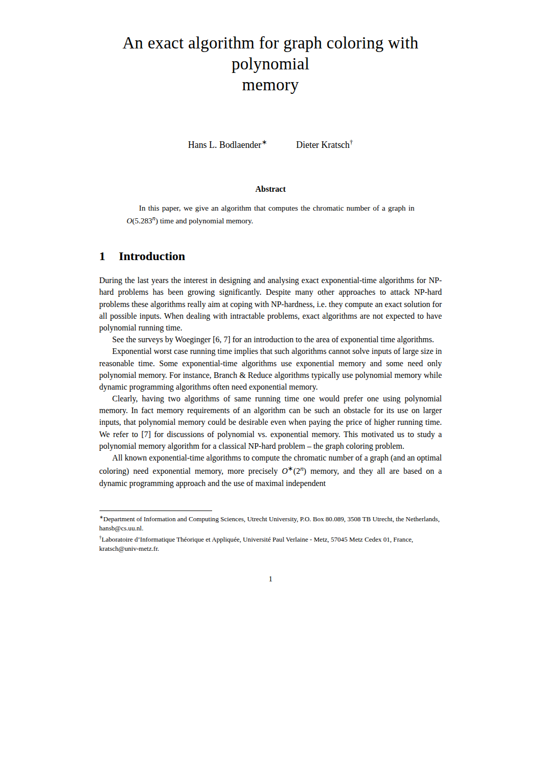An exact algorithm for graph coloring with polynomial
memory
Hans L. Bodlaender∗ Dieter Kratsch†
Abstract
In this paper, we give an algorithm that computes the chromatic number of a graph in O(5.283n) time and polynomial memory.
1 Introduction
During the last years the interest in designing and analysing exact exponential-time algorithms for NP-hard problems has been growing significantly. Despite many other approaches to attack NP-hard problems these algorithms really aim at coping with NP-hardness, i.e. they compute an exact solution for all possible inputs. When dealing with intractable problems, exact algorithms are not expected to have polynomial running time.
See the surveys by Woeginger [6, 7] for an introduction to the area of exponential time algorithms.
Exponential worst case running time implies that such algorithms cannot solve inputs of large size in reasonable time. Some exponential-time algorithms use exponential memory and some need only polynomial memory. For instance, Branch & Reduce algorithms typically use polynomial memory while dynamic programming algorithms often need exponential memory.
Clearly, having two algorithms of same running time one would prefer one using polynomial memory. In fact memory requirements of an algorithm can be such an obstacle for its use on larger inputs, that polynomial memory could be desirable even when paying the price of higher running time. We refer to [7] for discussions of polynomial vs. exponential memory. This motivated us to study a polynomial memory algorithm for a classical NP-hard problem – the graph coloring problem.
All known exponential-time algorithms to compute the chromatic number of a graph (and an optimal coloring) need exponential memory, more precisely O∗(2n) memory, and they all are based on a dynamic programming approach and the use of maximal independent
∗Department of Information and Computing Sciences, Utrecht University, P.O. Box 80.089, 3508 TB Utrecht, the Netherlands, hansb@cs.uu.nl.
†Laboratoire d’Informatique Théorique et Appliquée, Université Paul Verlaine - Metz, 57045 Metz Cedex 01, France, kratsch@univ-metz.fr.
1